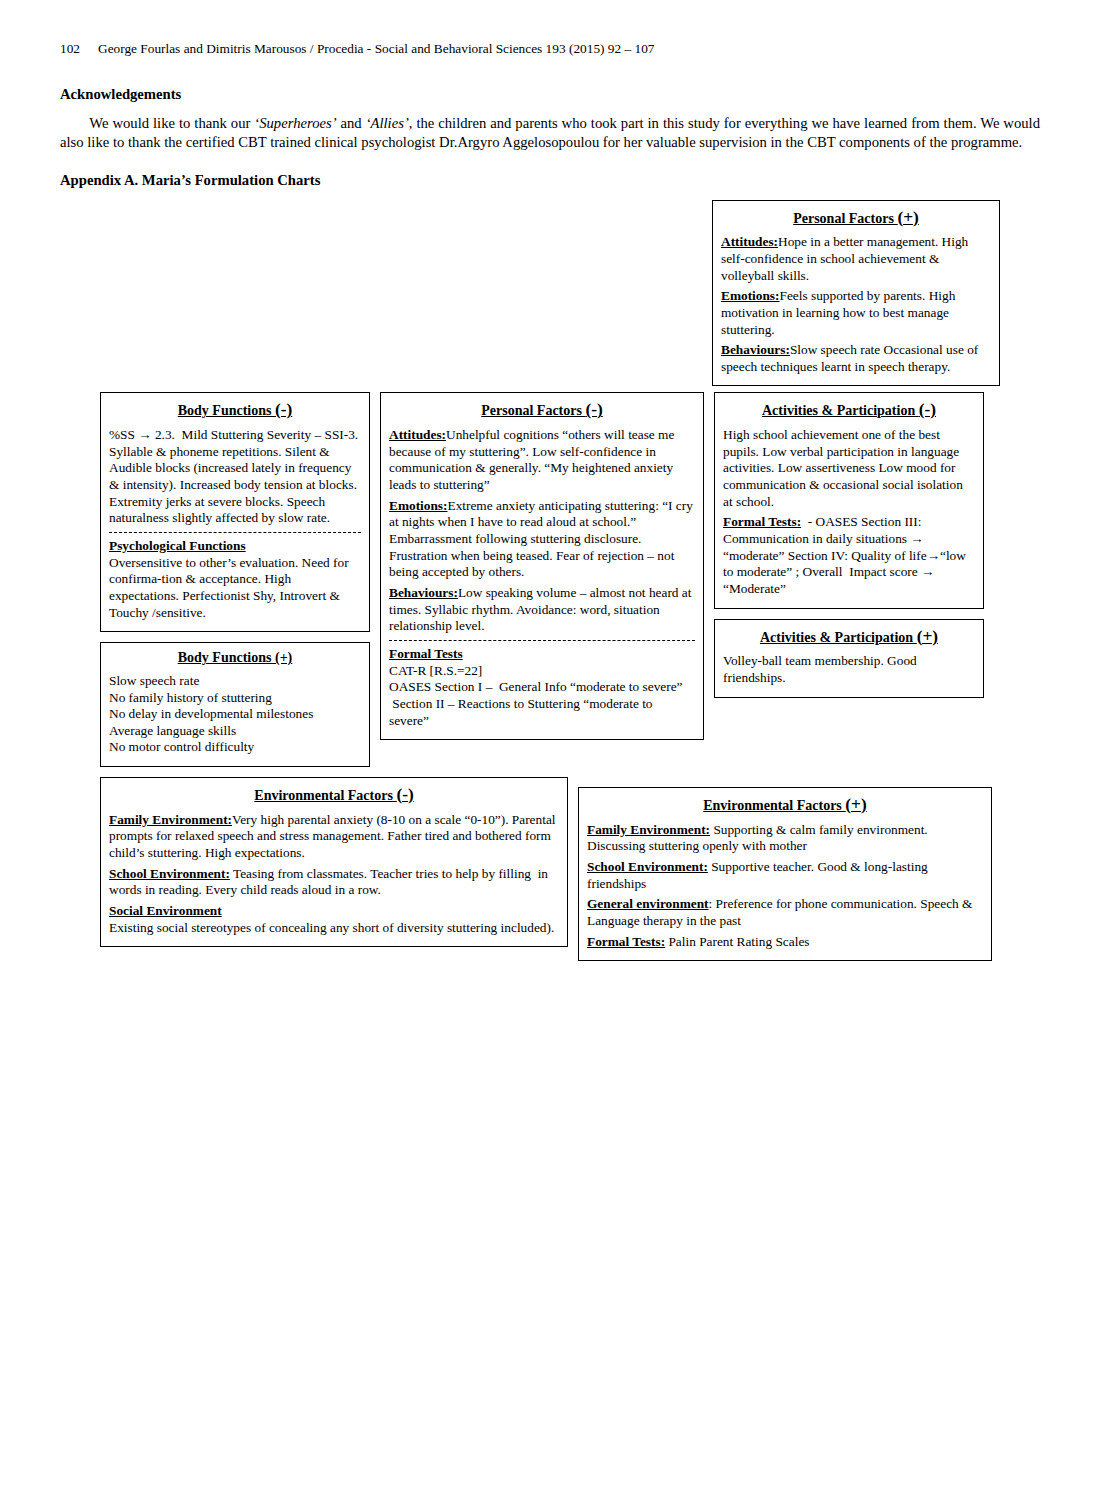102 George Fourlas and Dimitris Marousos / Procedia - Social and Behavioral Sciences 193 (2015) 92 – 107
Acknowledgements
We would like to thank our ‘Superheroes’ and ‘Allies’, the children and parents who took part in this study for everything we have learned from them. We would also like to thank the certified CBT trained clinical psychologist Dr.Argyro Aggelosopoulou for her valuable supervision in the CBT components of the programme.
Appendix A. Maria’s Formulation Charts
Personal Factors (+)
Attitudes: Hope in a better management. High self-confidence in school achievement & volleyball skills.
Emotions: Feels supported by parents. High motivation in learning how to best manage stuttering.
Behaviours: Slow speech rate Occasional use of speech techniques learnt in speech therapy.
Body Functions (-)
%SS → 2.3. Mild Stuttering Severity – SSI-3. Syllable & phoneme repetitions. Silent & Audible blocks (increased lately in frequency & intensity). Increased body tension at blocks. Extremity jerks at severe blocks. Speech naturalness slightly affected by slow rate.
Psychological Functions
Oversensitive to other’s evaluation. Need for confirma-tion & acceptance. High expectations. Perfectionist Shy, Introvert & Touchy /sensitive.
Body Functions (+)
Slow speech rate
No family history of stuttering
No delay in developmental milestones
Average language skills
No motor control difficulty
Personal Factors (-)
Attitudes: Unhelpful cognitions “others will tease me because of my stuttering”. Low self-confidence in communication & generally. “My heightened anxiety leads to stuttering”
Emotions: Extreme anxiety anticipating stuttering: “I cry at nights when I have to read aloud at school.” Embarrassment following stuttering disclosure. Frustration when being teased. Fear of rejection – not being accepted by others.
Behaviours: Low speaking volume – almost not heard at times. Syllabic rhythm. Avoidance: word, situation relationship level.
Formal Tests
CAT-R [R.S.=22]
OASES Section I – General Info “moderate to severe”
Section II – Reactions to Stuttering “moderate to severe”
Activities & Participation (-)
High school achievement one of the best pupils. Low verbal participation in language activities. Low assertiveness Low mood for communication & occasional social isolation at school.
Formal Tests: - OASES Section III: Communication in daily situations → “moderate” Section IV: Quality of life→“low to moderate” ; Overall Impact score → “Moderate”
Activities & Participation (+)
Volley-ball team membership. Good friendships.
Environmental Factors (-)
Family Environment: Very high parental anxiety (8-10 on a scale “0-10”). Parental prompts for relaxed speech and stress management. Father tired and bothered form child’s stuttering. High expectations.
School Environment: Teasing from classmates. Teacher tries to help by filling in words in reading. Every child reads aloud in a row.
Social Environment
Existing social stereotypes of concealing any short of diversity stuttering included).
Environmental Factors (+)
Family Environment: Supporting & calm family environment. Discussing stuttering openly with mother
School Environment: Supportive teacher. Good & long-lasting friendships
General environment: Preference for phone communication. Speech & Language therapy in the past
Formal Tests: Palin Parent Rating Scales